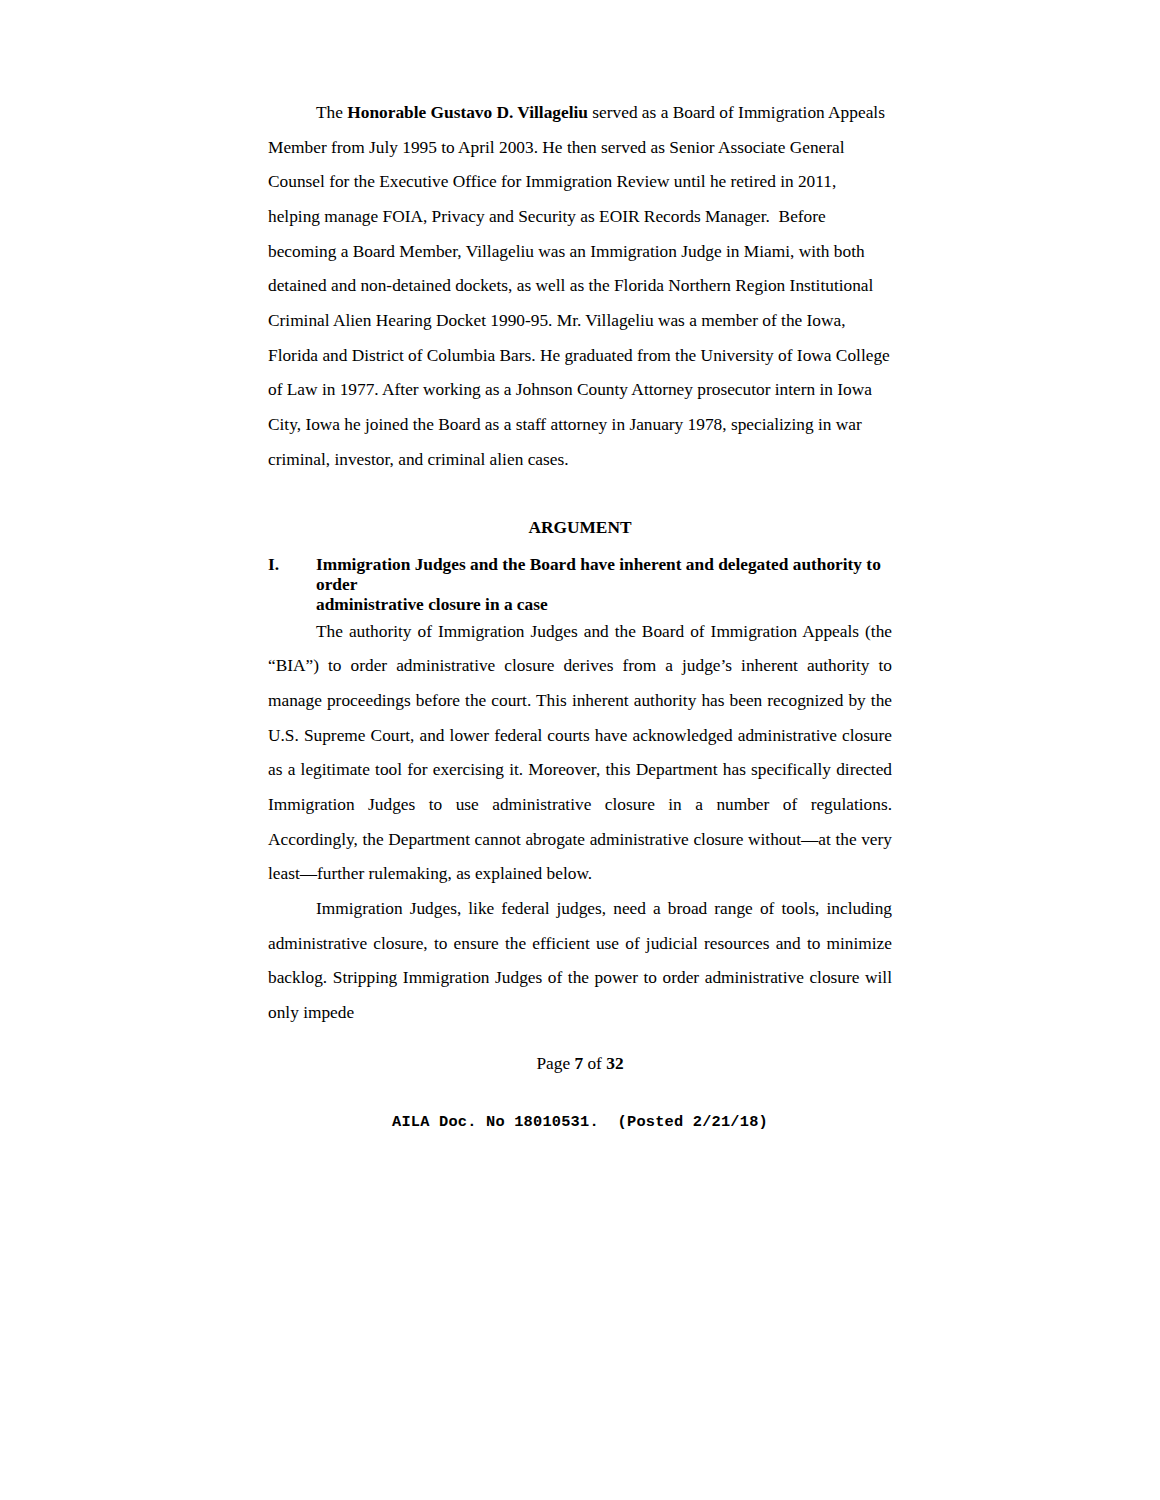The Honorable Gustavo D. Villageliu served as a Board of Immigration Appeals Member from July 1995 to April 2003. He then served as Senior Associate General Counsel for the Executive Office for Immigration Review until he retired in 2011, helping manage FOIA, Privacy and Security as EOIR Records Manager. Before becoming a Board Member, Villageliu was an Immigration Judge in Miami, with both detained and non-detained dockets, as well as the Florida Northern Region Institutional Criminal Alien Hearing Docket 1990-95. Mr. Villageliu was a member of the Iowa, Florida and District of Columbia Bars. He graduated from the University of Iowa College of Law in 1977. After working as a Johnson County Attorney prosecutor intern in Iowa City, Iowa he joined the Board as a staff attorney in January 1978, specializing in war criminal, investor, and criminal alien cases.
ARGUMENT
I.
Immigration Judges and the Board have inherent and delegated authority to order administrative closure in a case
The authority of Immigration Judges and the Board of Immigration Appeals (the “BIA”) to order administrative closure derives from a judge’s inherent authority to manage proceedings before the court. This inherent authority has been recognized by the U.S. Supreme Court, and lower federal courts have acknowledged administrative closure as a legitimate tool for exercising it. Moreover, this Department has specifically directed Immigration Judges to use administrative closure in a number of regulations. Accordingly, the Department cannot abrogate administrative closure without—at the very least—further rulemaking, as explained below.
Immigration Judges, like federal judges, need a broad range of tools, including administrative closure, to ensure the efficient use of judicial resources and to minimize backlog. Stripping Immigration Judges of the power to order administrative closure will only impede
Page 7 of 32
AILA Doc. No 18010531. (Posted 2/21/18)